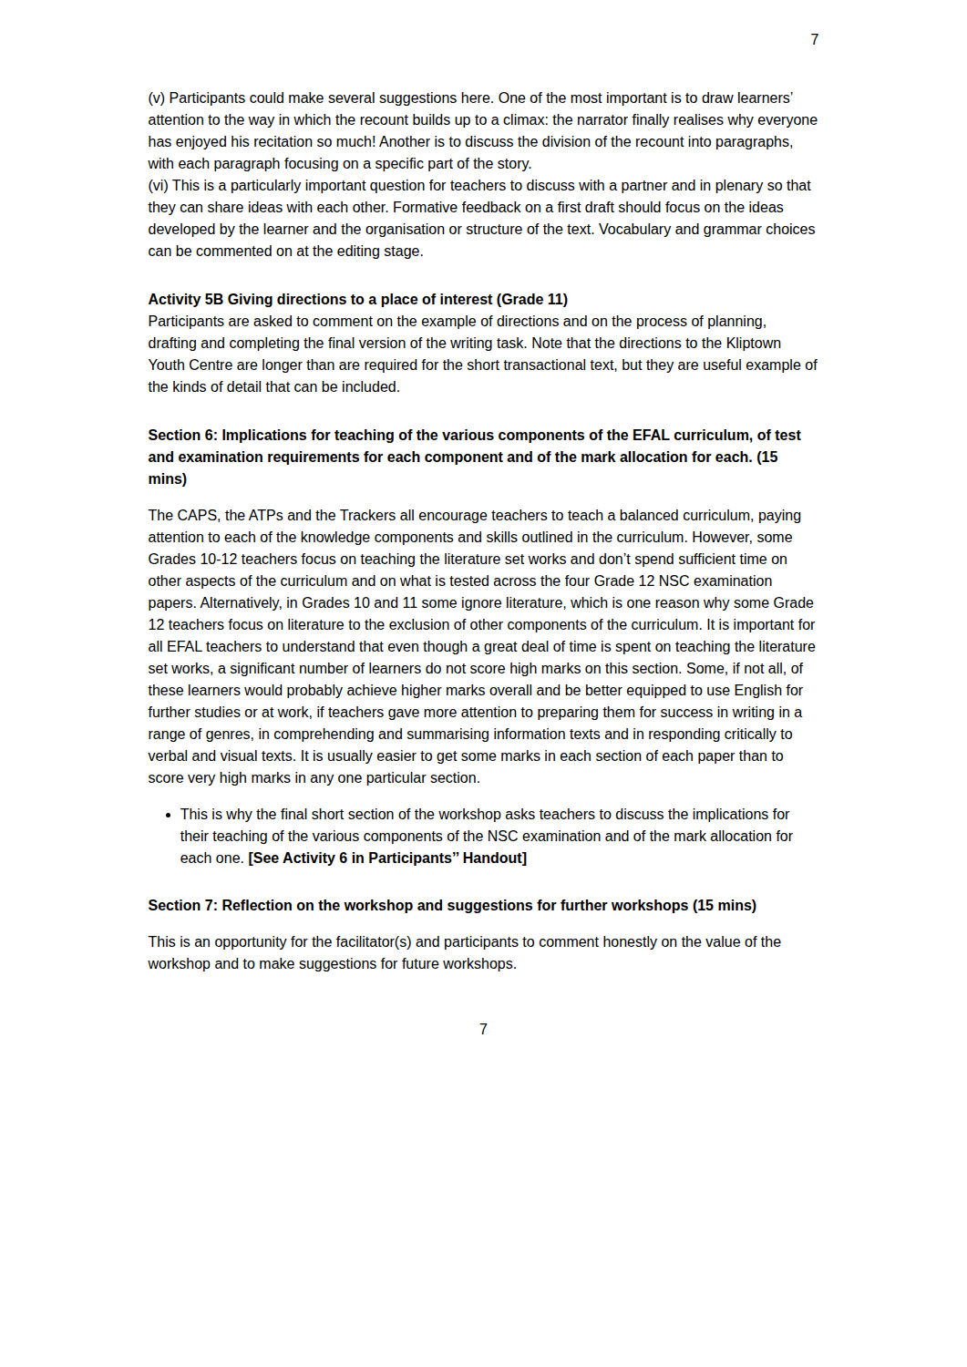7
(v) Participants could make several suggestions here. One of the most important is to draw learners’ attention to the way in which the recount builds up to a climax: the narrator finally realises why everyone has enjoyed his recitation so much! Another is to discuss the division of the recount into paragraphs, with each paragraph focusing on a specific part of the story.
(vi) This is a particularly important question for teachers to discuss with a partner and in plenary so that they can share ideas with each other. Formative feedback on a first draft should focus on the ideas developed by the learner and the organisation or structure of the text. Vocabulary and grammar choices can be commented on at the editing stage.
Activity 5B Giving directions to a place of interest (Grade 11)
Participants are asked to comment on the example of directions and on the process of planning, drafting and completing the final version of the writing task. Note that the directions to the Kliptown Youth Centre are longer than are required for the short transactional text, but they are useful example of the kinds of detail that can be included.
Section 6: Implications for teaching of the various components of the EFAL curriculum, of test and examination requirements for each component and of the mark allocation for each. (15 mins)
The CAPS, the ATPs and the Trackers all encourage teachers to teach a balanced curriculum, paying attention to each of the knowledge components and skills outlined in the curriculum. However, some Grades 10-12 teachers focus on teaching the literature set works and don’t spend sufficient time on other aspects of the curriculum and on what is tested across the four Grade 12 NSC examination papers. Alternatively, in Grades 10 and 11 some ignore literature, which is one reason why some Grade 12 teachers focus on literature to the exclusion of other components of the curriculum. It is important for all EFAL teachers to understand that even though a great deal of time is spent on teaching the literature set works, a significant number of learners do not score high marks on this section. Some, if not all, of these learners would probably achieve higher marks overall and be better equipped to use English for further studies or at work, if teachers gave more attention to preparing them for success in writing in a range of genres, in comprehending and summarising information texts and in responding critically to verbal and visual texts. It is usually easier to get some marks in each section of each paper than to score very high marks in any one particular section.
This is why the final short section of the workshop asks teachers to discuss the implications for their teaching of the various components of the NSC examination and of the mark allocation for each one. [See Activity 6 in Participants’’ Handout]
Section 7: Reflection on the workshop and suggestions for further workshops (15 mins)
This is an opportunity for the facilitator(s) and participants to comment honestly on the value of the workshop and to make suggestions for future workshops.
7